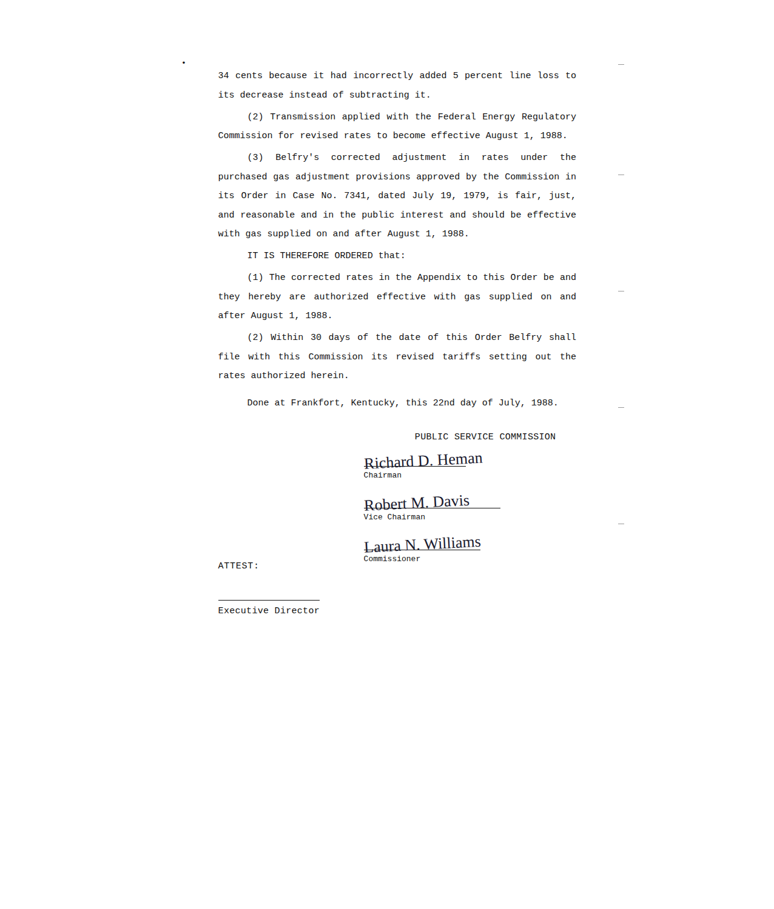•
34 cents because it had incorrectly added 5 percent line loss to its decrease instead of subtracting it.
(2) Transmission applied with the Federal Energy Regulatory Commission for revised rates to become effective August 1, 1988.
(3) Belfry's corrected adjustment in rates under the purchased gas adjustment provisions approved by the Commission in its Order in Case No. 7341, dated July 19, 1979, is fair, just, and reasonable and in the public interest and should be effective with gas supplied on and after August 1, 1988.
IT IS THEREFORE ORDERED that:
(1) The corrected rates in the Appendix to this Order be and they hereby are authorized effective with gas supplied on and after August 1, 1988.
(2) Within 30 days of the date of this Order Belfry shall file with this Commission its revised tariffs setting out the rates authorized herein.
Done at Frankfort, Kentucky, this 22nd day of July, 1988.
PUBLIC SERVICE COMMISSION
Richard D. Heman Chairman
Robert M. Davis Vice Chairman
Laura N. Williams Commissioner
ATTEST:
Executive Director